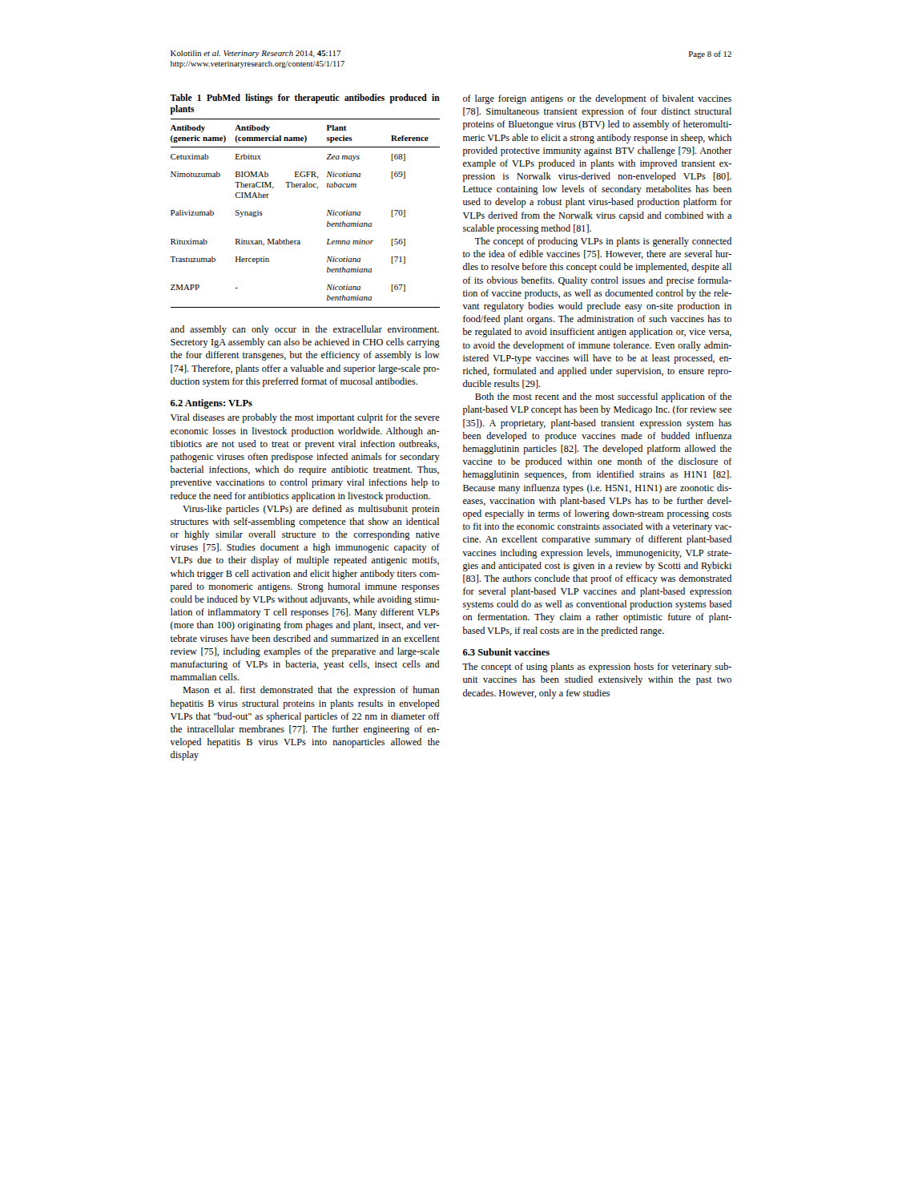Kolotilin et al. Veterinary Research 2014, 45:117
http://www.veterinaryresearch.org/content/45/1/117
Page 8 of 12
Table 1 PubMed listings for therapeutic antibodies produced in plants
| Antibody (generic name) | Antibody (commercial name) | Plant species | Reference |
| --- | --- | --- | --- |
| Cetuximab | Erbitux | Zea mays | [68] |
| Nimotuzumab | BIOMAb EGFR, TheraCIM, Theraloc, CIMAher | Nicotiana tabacum | [69] |
| Palivizumab | Synagis | Nicotiana benthamiana | [70] |
| Rituximab | Rituxan, Mabthera | Lemna minor | [56] |
| Trastuzumab | Herceptin | Nicotiana benthamiana | [71] |
| ZMAPP | - | Nicotiana benthamiana | [67] |
and assembly can only occur in the extracellular environment. Secretory IgA assembly can also be achieved in CHO cells carrying the four different transgenes, but the efficiency of assembly is low [74]. Therefore, plants offer a valuable and superior large-scale production system for this preferred format of mucosal antibodies.
6.2 Antigens: VLPs
Viral diseases are probably the most important culprit for the severe economic losses in livestock production worldwide. Although antibiotics are not used to treat or prevent viral infection outbreaks, pathogenic viruses often predispose infected animals for secondary bacterial infections, which do require antibiotic treatment. Thus, preventive vaccinations to control primary viral infections help to reduce the need for antibiotics application in livestock production.
Virus-like particles (VLPs) are defined as multisubunit protein structures with self-assembling competence that show an identical or highly similar overall structure to the corresponding native viruses [75]. Studies document a high immunogenic capacity of VLPs due to their display of multiple repeated antigenic motifs, which trigger B cell activation and elicit higher antibody titers compared to monomeric antigens. Strong humoral immune responses could be induced by VLPs without adjuvants, while avoiding stimulation of inflammatory T cell responses [76]. Many different VLPs (more than 100) originating from phages and plant, insect, and vertebrate viruses have been described and summarized in an excellent review [75], including examples of the preparative and large-scale manufacturing of VLPs in bacteria, yeast cells, insect cells and mammalian cells.
Mason et al. first demonstrated that the expression of human hepatitis B virus structural proteins in plants results in enveloped VLPs that "bud-out" as spherical particles of 22 nm in diameter off the intracellular membranes [77]. The further engineering of enveloped hepatitis B virus VLPs into nanoparticles allowed the display
of large foreign antigens or the development of bivalent vaccines [78]. Simultaneous transient expression of four distinct structural proteins of Bluetongue virus (BTV) led to assembly of heteromultimeric VLPs able to elicit a strong antibody response in sheep, which provided protective immunity against BTV challenge [79]. Another example of VLPs produced in plants with improved transient expression is Norwalk virus-derived non-enveloped VLPs [80]. Lettuce containing low levels of secondary metabolites has been used to develop a robust plant virus-based production platform for VLPs derived from the Norwalk virus capsid and combined with a scalable processing method [81].
The concept of producing VLPs in plants is generally connected to the idea of edible vaccines [75]. However, there are several hurdles to resolve before this concept could be implemented, despite all of its obvious benefits. Quality control issues and precise formulation of vaccine products, as well as documented control by the relevant regulatory bodies would preclude easy on-site production in food/feed plant organs. The administration of such vaccines has to be regulated to avoid insufficient antigen application or, vice versa, to avoid the development of immune tolerance. Even orally administered VLP-type vaccines will have to be at least processed, enriched, formulated and applied under supervision, to ensure reproducible results [29].
Both the most recent and the most successful application of the plant-based VLP concept has been by Medicago Inc. (for review see [35]). A proprietary, plant-based transient expression system has been developed to produce vaccines made of budded influenza hemagglutinin particles [82]. The developed platform allowed the vaccine to be produced within one month of the disclosure of hemagglutinin sequences, from identified strains as H1N1 [82]. Because many influenza types (i.e. H5N1, H1N1) are zoonotic diseases, vaccination with plant-based VLPs has to be further developed especially in terms of lowering down-stream processing costs to fit into the economic constraints associated with a veterinary vaccine. An excellent comparative summary of different plant-based vaccines including expression levels, immunogenicity, VLP strategies and anticipated cost is given in a review by Scotti and Rybicki [83]. The authors conclude that proof of efficacy was demonstrated for several plant-based VLP vaccines and plant-based expression systems could do as well as conventional production systems based on fermentation. They claim a rather optimistic future of plant-based VLPs, if real costs are in the predicted range.
6.3 Subunit vaccines
The concept of using plants as expression hosts for veterinary subunit vaccines has been studied extensively within the past two decades. However, only a few studies